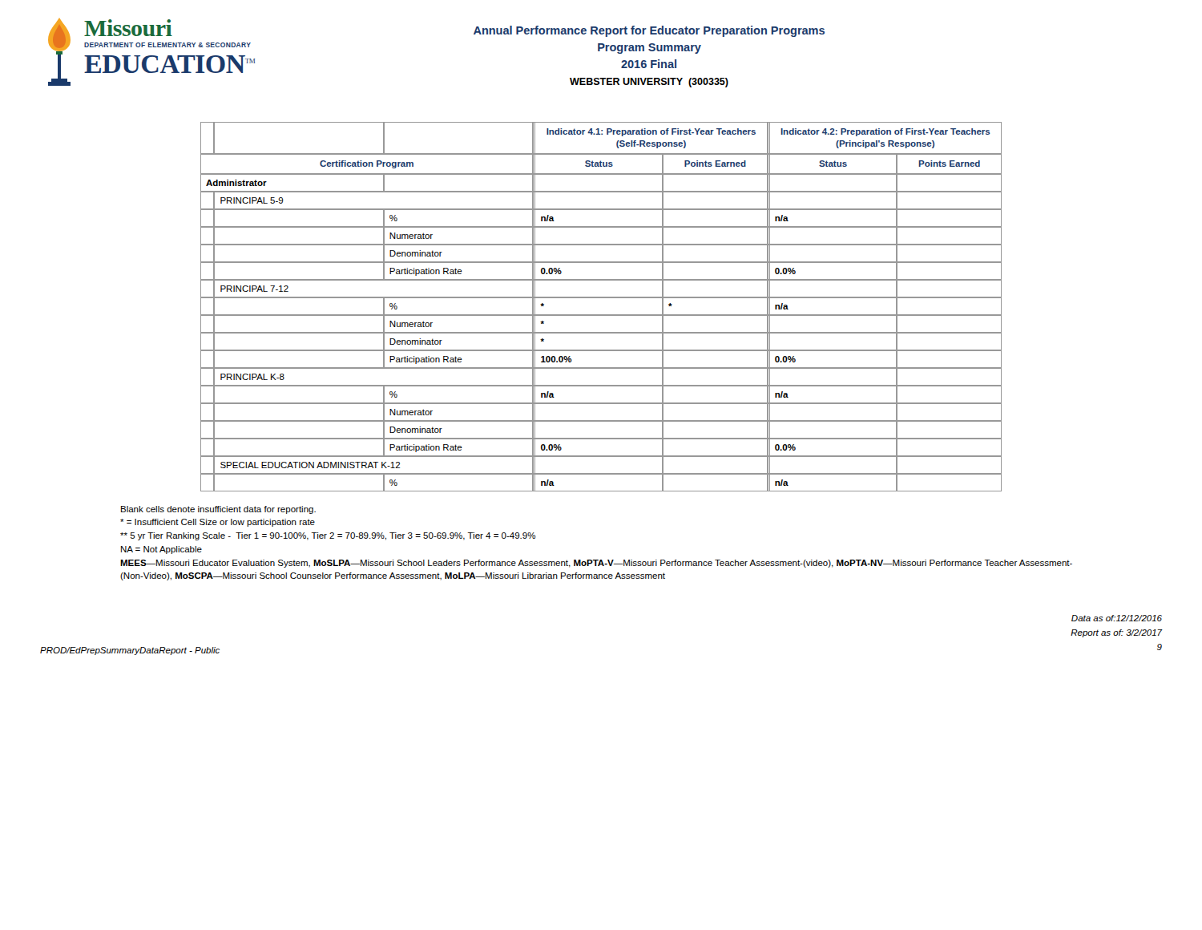Missouri
DEPARTMENT OF ELEMENTARY & SECONDARY
EDUCATIONTM
Annual Performance Report for Educator Preparation Programs
Program Summary
2016 Final
WEBSTER UNIVERSITY (300335)
| | | | Indicator 4.1: Preparation of First-Year Teachers (Self-Response) | Indicator 4.2: Preparation of First-Year Teachers (Principal's Response) |
| --- | --- | --- | --- | --- |
| Certification Program | Status | Points Earned | Status | Points Earned |
| Administrator | | | | | |
| | PRINCIPAL 5-9 | | | | |
| | | % | n/a | | n/a | |
| | | Numerator | | | | |
| | | Denominator | | | | |
| | | Participation Rate | 0.0% | | 0.0% | |
| | PRINCIPAL 7-12 | | | | |
| | | % | * | * | n/a | |
| | | Numerator | * | | | |
| | | Denominator | * | | | |
| | | Participation Rate | 100.0% | | 0.0% | |
| | PRINCIPAL K-8 | | | | |
| | | % | n/a | | n/a | |
| | | Numerator | | | | |
| | | Denominator | | | | |
| | | Participation Rate | 0.0% | | 0.0% | |
| | SPECIAL EDUCATION ADMINISTRAT K-12 | | | | |
| | | % | n/a | | n/a | |
Blank cells denote insufficient data for reporting.
* = Insufficient Cell Size or low participation rate
** 5 yr Tier Ranking Scale - Tier 1 = 90-100%, Tier 2 = 70-89.9%, Tier 3 = 50-69.9%, Tier 4 = 0-49.9%
NA = Not Applicable
MEES—Missouri Educator Evaluation System, MoSLPA—Missouri School Leaders Performance Assessment, MoPTA-V—Missouri Performance Teacher Assessment-(video), MoPTA-NV—Missouri Performance Teacher Assessment-(Non-Video), MoSCPA—Missouri School Counselor Performance Assessment, MoLPA—Missouri Librarian Performance Assessment
PROD/EdPrepSummaryDataReport - Public
Data as of:12/12/2016
Report as of: 3/2/2017
9